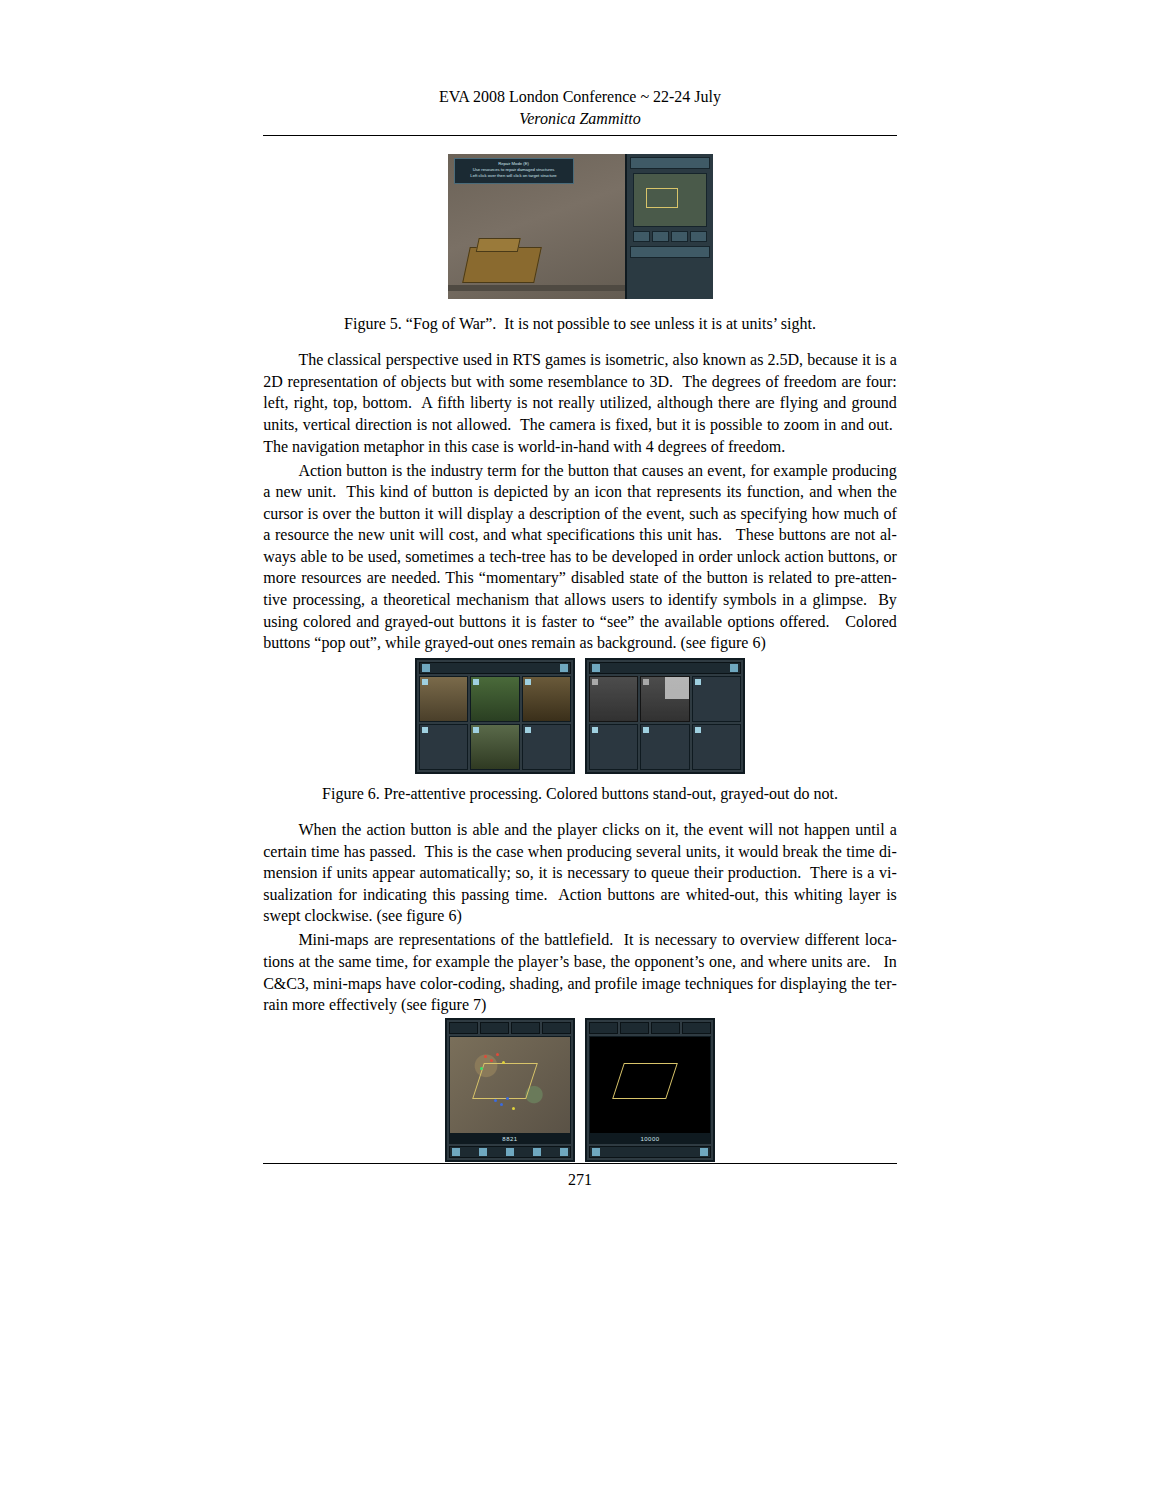EVA 2008 London Conference ~ 22-24 July
Veronica Zammitto
Repair Mode (E)
Use resources to repair damaged structures
Left click over then will click on target structure
Figure 5. “Fog of War”. It is not possible to see unless it is at units’ sight.
The classical perspective used in RTS games is isometric, also known as 2.5D, because it is a 2D representation of objects but with some resemblance to 3D. The degrees of freedom are four: left, right, top, bottom. A fifth liberty is not really utilized, although there are flying and ground units, vertical direction is not allowed. The camera is fixed, but it is possible to zoom in and out. The navigation metaphor in this case is world-in-hand with 4 degrees of freedom.
Action button is the industry term for the button that causes an event, for example producing a new unit. This kind of button is depicted by an icon that represents its function, and when the cursor is over the button it will display a description of the event, such as specifying how much of a resource the new unit will cost, and what specifications this unit has. These buttons are not always able to be used, sometimes a tech-tree has to be developed in order unlock action buttons, or more resources are needed. This “momentary” disabled state of the button is related to pre-attentive processing, a theoretical mechanism that allows users to identify symbols in a glimpse. By using colored and grayed-out buttons it is faster to “see” the available options offered. Colored buttons “pop out”, while grayed-out ones remain as background. (see figure 6)
Figure 6. Pre-attentive processing. Colored buttons stand-out, grayed-out do not.
When the action button is able and the player clicks on it, the event will not happen until a certain time has passed. This is the case when producing several units, it would break the time dimension if units appear automatically; so, it is necessary to queue their production. There is a visualization for indicating this passing time. Action buttons are whited-out, this whiting layer is swept clockwise. (see figure 6)
Mini-maps are representations of the battlefield. It is necessary to overview different locations at the same time, for example the player’s base, the opponent’s one, and where units are. In C&C3, mini-maps have color-coding, shading, and profile image techniques for displaying the terrain more effectively (see figure 7)
8821
10000
271